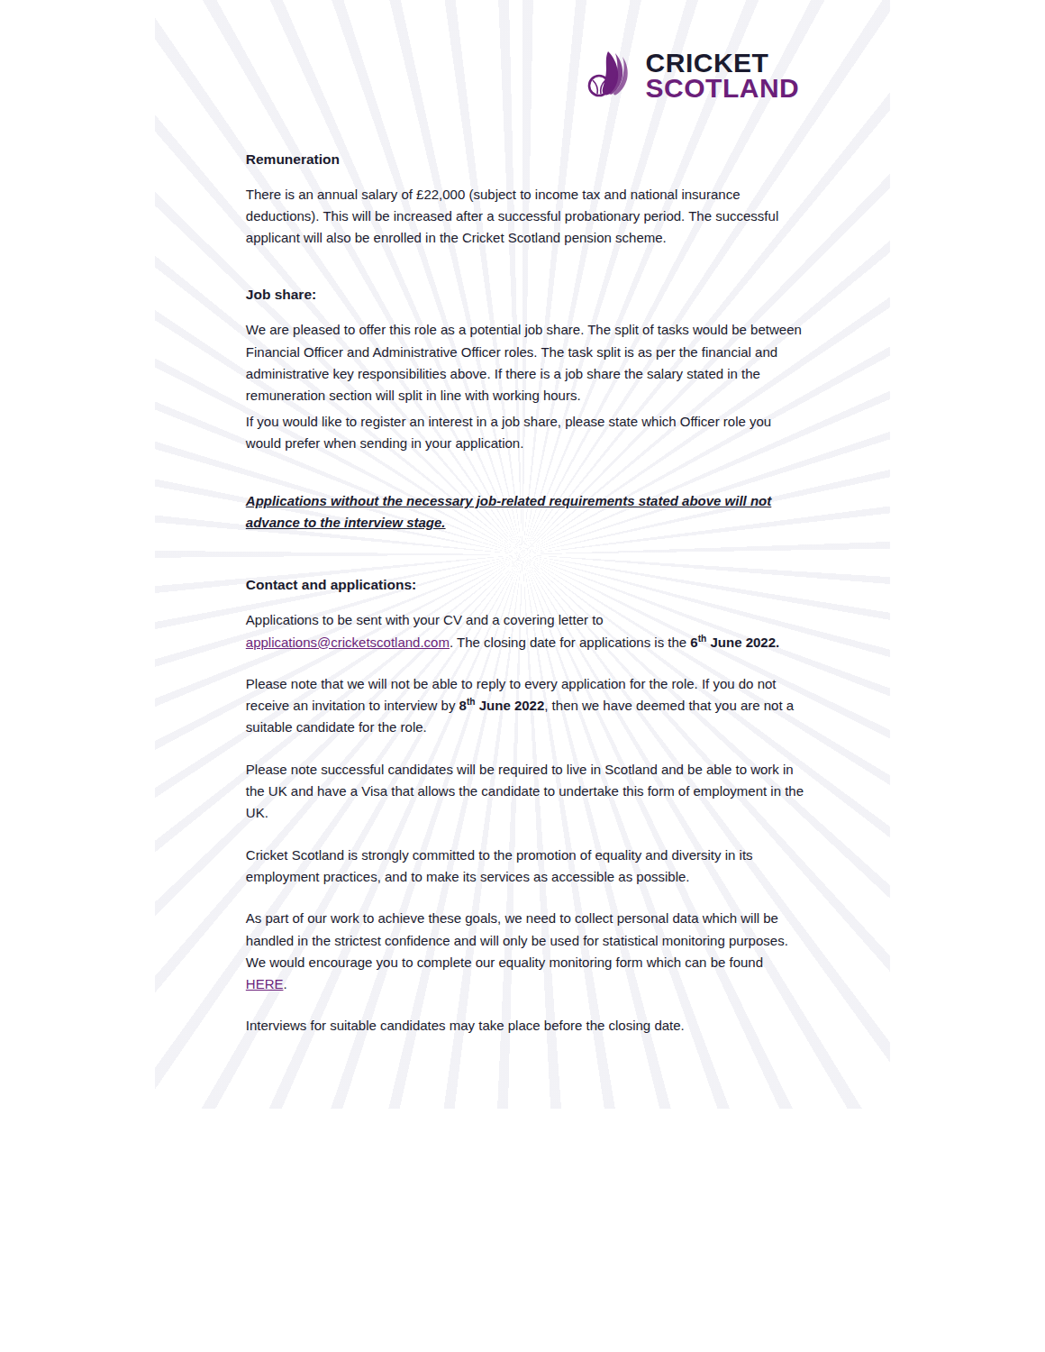CRICKET SCOTLAND
Remuneration
There is an annual salary of £22,000 (subject to income tax and national insurance deductions). This will be increased after a successful probationary period. The successful applicant will also be enrolled in the Cricket Scotland pension scheme.
Job share:
We are pleased to offer this role as a potential job share. The split of tasks would be between Financial Officer and Administrative Officer roles. The task split is as per the financial and administrative key responsibilities above. If there is a job share the salary stated in the remuneration section will split in line with working hours.
If you would like to register an interest in a job share, please state which Officer role you would prefer when sending in your application.
Applications without the necessary job-related requirements stated above will not advance to the interview stage.
Contact and applications:
Applications to be sent with your CV and a covering letter to applications@cricketscotland.com. The closing date for applications is the 6th June 2022.
Please note that we will not be able to reply to every application for the role. If you do not receive an invitation to interview by 8th June 2022, then we have deemed that you are not a suitable candidate for the role.
Please note successful candidates will be required to live in Scotland and be able to work in the UK and have a Visa that allows the candidate to undertake this form of employment in the UK.
Cricket Scotland is strongly committed to the promotion of equality and diversity in its employment practices, and to make its services as accessible as possible.
As part of our work to achieve these goals, we need to collect personal data which will be handled in the strictest confidence and will only be used for statistical monitoring purposes. We would encourage you to complete our equality monitoring form which can be found HERE.
Interviews for suitable candidates may take place before the closing date.